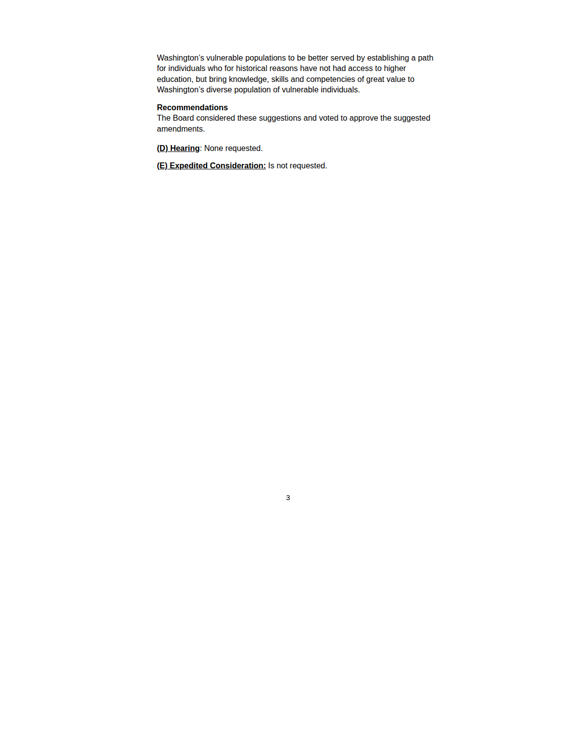Washington’s vulnerable populations to be better served by establishing a path for individuals who for historical reasons have not had access to higher education, but bring knowledge, skills and competencies of great value to Washington’s diverse population of vulnerable individuals.
Recommendations
The Board considered these suggestions and voted to approve the suggested amendments.
(D) Hearing: None requested.
(E) Expedited Consideration: Is not requested.
3